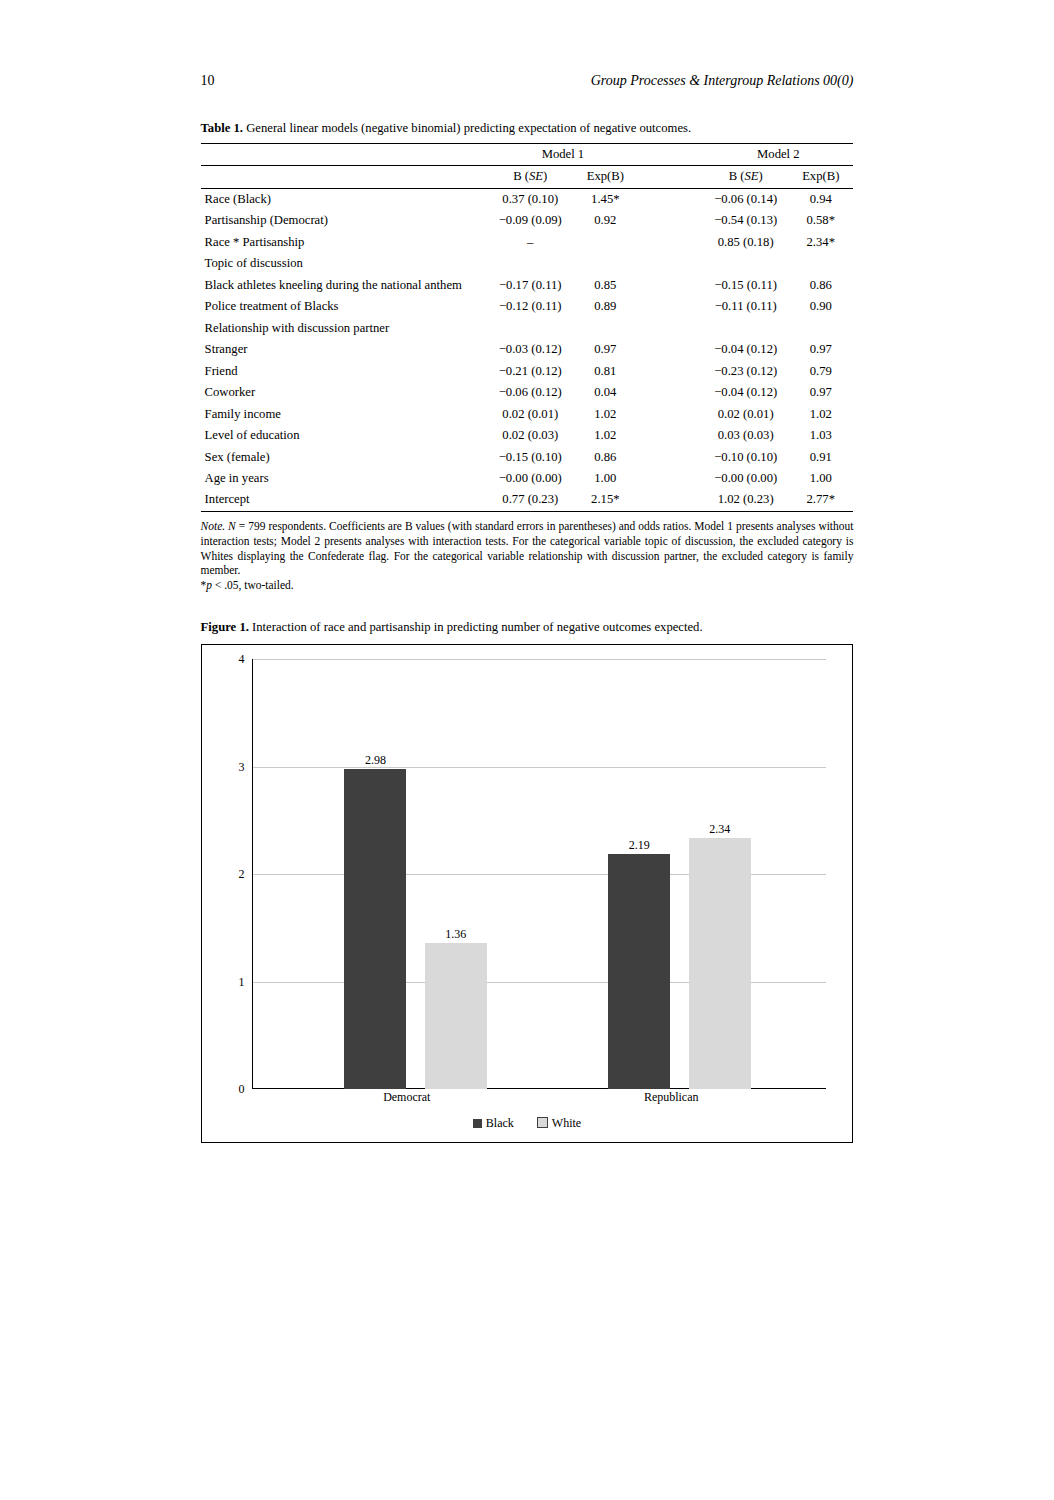10 Group Processes & Intergroup Relations 00(0)
Table 1. General linear models (negative binomial) predicting expectation of negative outcomes.
| | Model 1 | | Model 2 |
| --- | --- | --- | --- |
| | B ( SE ) | Exp(B) | | B ( SE ) | Exp(B) |
| Race (Black) | 0.37 (0.10) | 1.45* | | −0.06 (0.14) | 0.94 |
| Partisanship (Democrat) | −0.09 (0.09) | 0.92 | | −0.54 (0.13) | 0.58* |
| Race * Partisanship | – | | | 0.85 (0.18) | 2.34* |
| Topic of discussion | | | | | |
| Black athletes kneeling during the national anthem | −0.17 (0.11) | 0.85 | | −0.15 (0.11) | 0.86 |
| Police treatment of Blacks | −0.12 (0.11) | 0.89 | | −0.11 (0.11) | 0.90 |
| Relationship with discussion partner | | | | | |
| Stranger | −0.03 (0.12) | 0.97 | | −0.04 (0.12) | 0.97 |
| Friend | −0.21 (0.12) | 0.81 | | −0.23 (0.12) | 0.79 |
| Coworker | −0.06 (0.12) | 0.04 | | −0.04 (0.12) | 0.97 |
| Family income | 0.02 (0.01) | 1.02 | | 0.02 (0.01) | 1.02 |
| Level of education | 0.02 (0.03) | 1.02 | | 0.03 (0.03) | 1.03 |
| Sex (female) | −0.15 (0.10) | 0.86 | | −0.10 (0.10) | 0.91 |
| Age in years | −0.00 (0.00) | 1.00 | | −0.00 (0.00) | 1.00 |
| Intercept | 0.77 (0.23) | 2.15* | | 1.02 (0.23) | 2.77* |
Note. N = 799 respondents. Coefficients are B values (with standard errors in parentheses) and odds ratios. Model 1 presents analyses without interaction tests; Model 2 presents analyses with interaction tests. For the categorical variable topic of discussion, the excluded category is Whites displaying the Confederate flag. For the categorical variable relationship with discussion partner, the excluded category is family member.
*p < .05, two-tailed.
Figure 1. Interaction of race and partisanship in predicting number of negative outcomes expected.
4
3
2
1
0
2.98
1.36
2.19
2.34
Democrat Republican
Black White